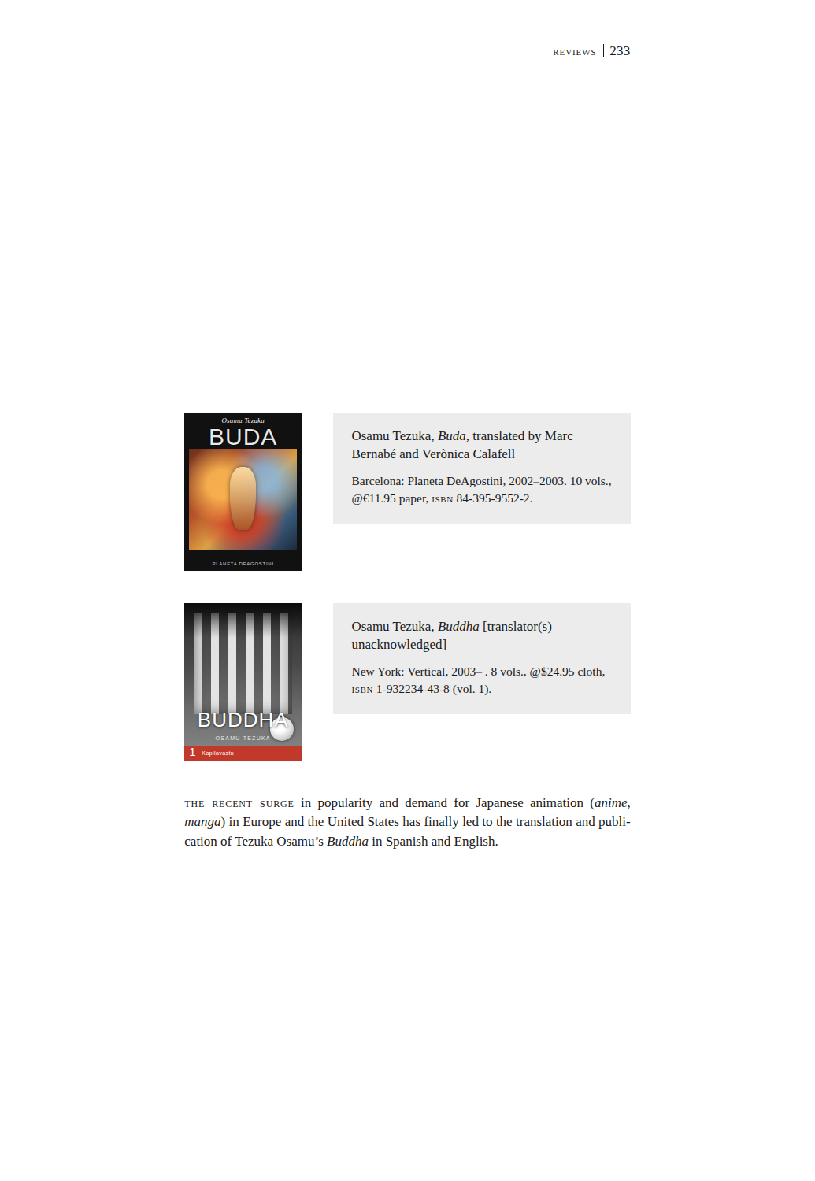Reviews 233
Osamu Tezuka
BUDA
PLANETA DEAGOSTINI
Osamu Tezuka, Buda, translated by Marc Bernabé and Verònica Calafell
Barcelona: Planeta DeAgostini, 2002–2003. 10 vols., @€11.95 paper, ISBN 84-395-9552-2.
BUDDHA
OSAMU TEZUKA
1
Kapilavastu
Osamu Tezuka, Buddha [translator(s) unacknowledged]
New York: Vertical, 2003– . 8 vols., @$24.95 cloth, ISBN 1-932234-43-8 (vol. 1).
The recent surge in popularity and demand for Japanese animation (anime, manga) in Europe and the United States has finally led to the translation and publication of Tezuka Osamu’s Buddha in Spanish and English.